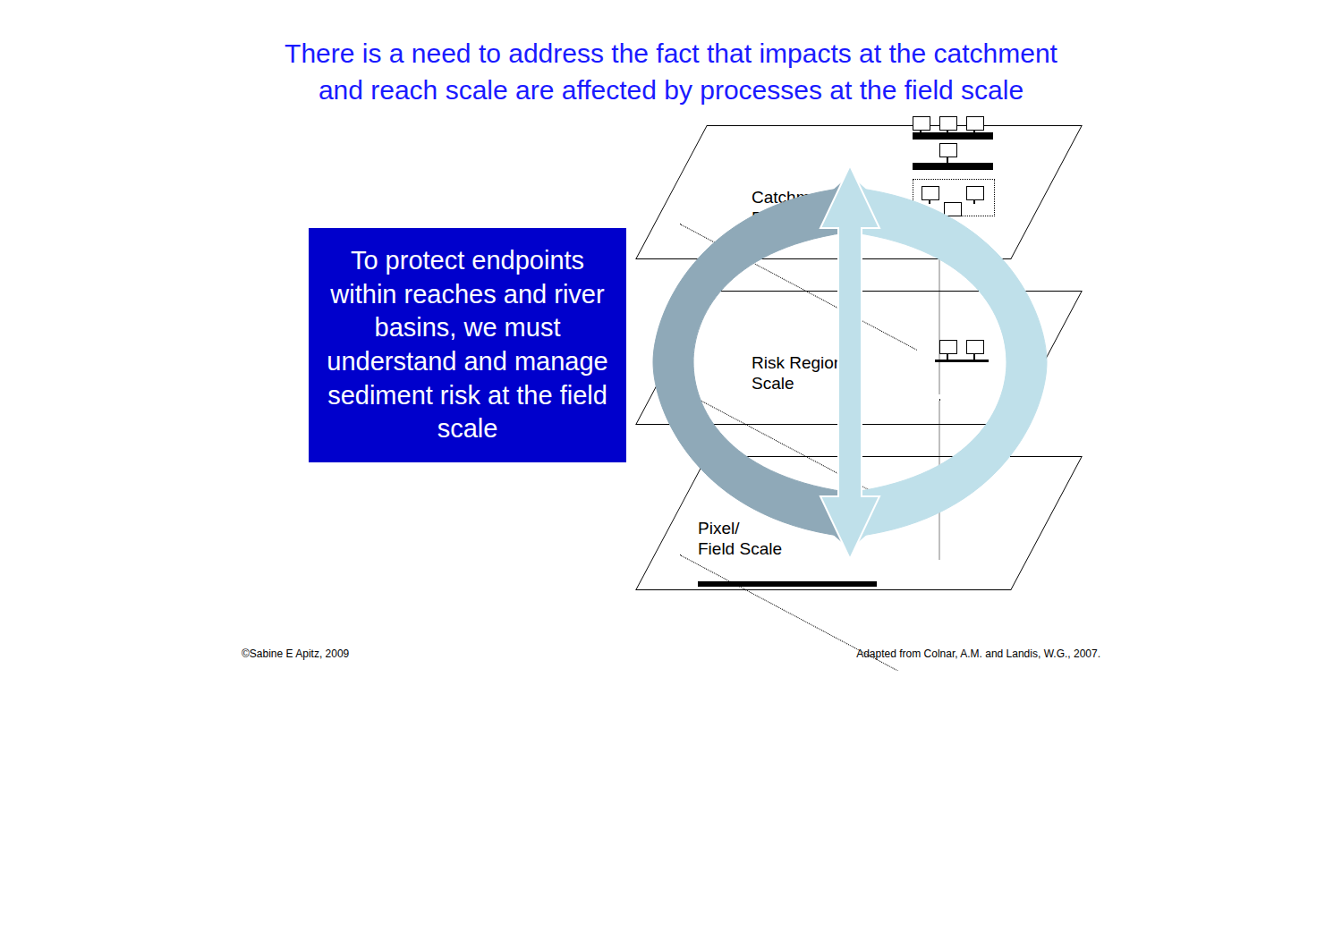There is a need to address the fact that impacts at the catchment and reach scale are affected by processes at the field scale
To protect endpoints within reaches and river basins, we must understand and manage sediment risk at the field scale
Catchment/
Basin Scale
Risk Region/
Scale
Pixel/
Field Scale
©Sabine E Apitz, 2009
Adapted from Colnar, A.M. and Landis, W.G., 2007.